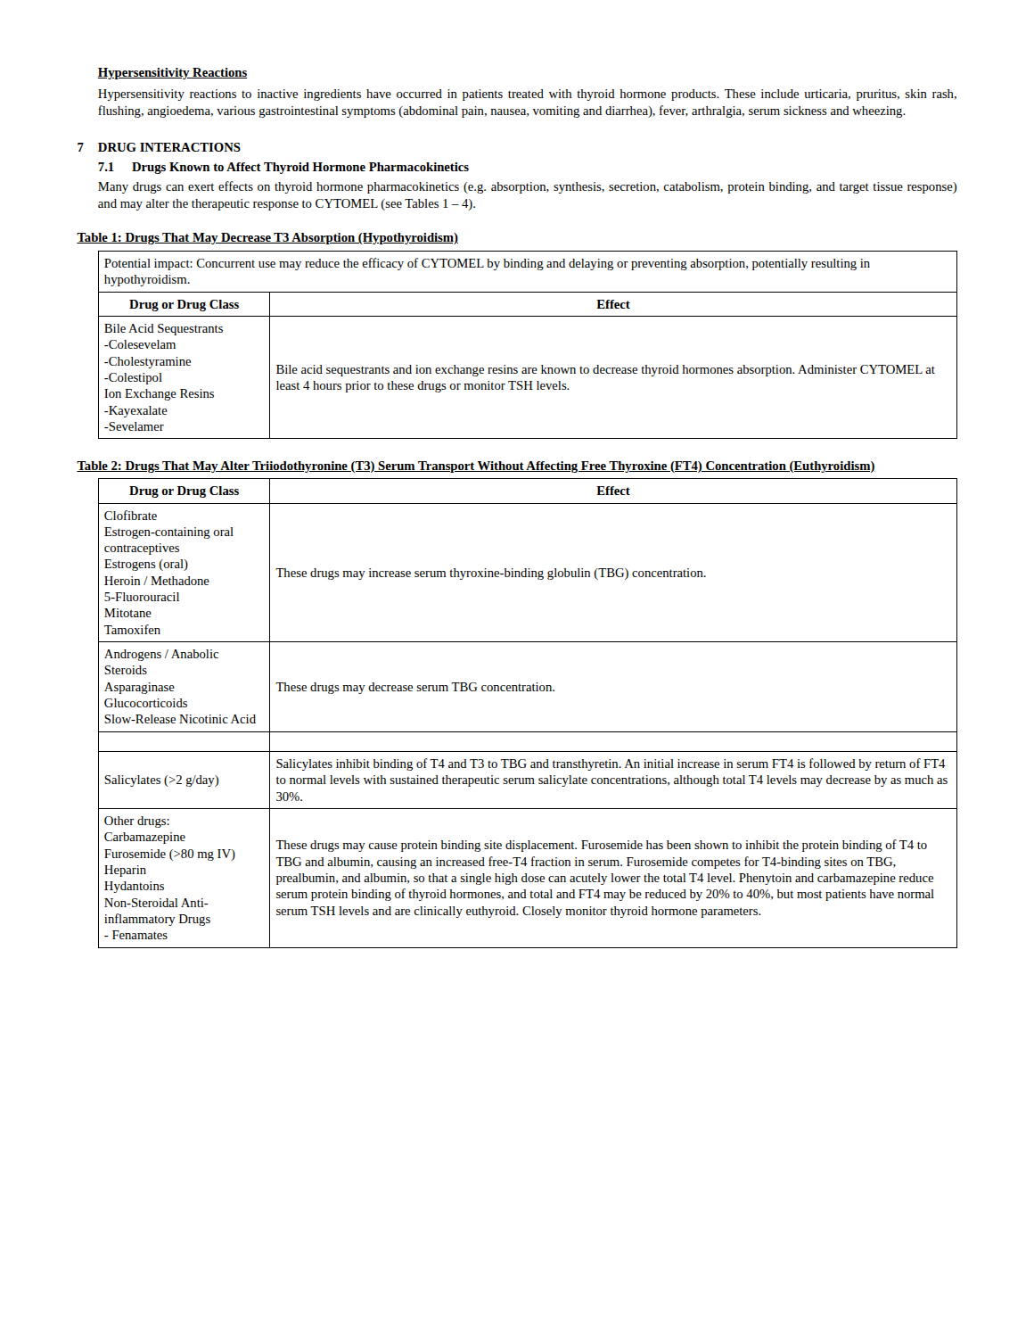Hypersensitivity Reactions
Hypersensitivity reactions to inactive ingredients have occurred in patients treated with thyroid hormone products. These include urticaria, pruritus, skin rash, flushing, angioedema, various gastrointestinal symptoms (abdominal pain, nausea, vomiting and diarrhea), fever, arthralgia, serum sickness and wheezing.
7 DRUG INTERACTIONS
7.1 Drugs Known to Affect Thyroid Hormone Pharmacokinetics
Many drugs can exert effects on thyroid hormone pharmacokinetics (e.g. absorption, synthesis, secretion, catabolism, protein binding, and target tissue response) and may alter the therapeutic response to CYTOMEL (see Tables 1 – 4).
Table 1: Drugs That May Decrease T3 Absorption (Hypothyroidism)
| Potential impact: Concurrent use may reduce the efficacy of CYTOMEL by binding and delaying or preventing absorption, potentially resulting in hypothyroidism. |
| Drug or Drug Class | Effect |
| Bile Acid Sequestrants -Colesevelam -Cholestyramine -Colestipol Ion Exchange Resins -Kayexalate -Sevelamer | Bile acid sequestrants and ion exchange resins are known to decrease thyroid hormones absorption. Administer CYTOMEL at least 4 hours prior to these drugs or monitor TSH levels. |
Table 2: Drugs That May Alter Triiodothyronine (T3) Serum Transport Without Affecting Free Thyroxine (FT4) Concentration (Euthyroidism)
| Drug or Drug Class | Effect |
| --- | --- |
| Clofibrate Estrogen-containing oral contraceptives Estrogens (oral) Heroin / Methadone 5-Fluorouracil Mitotane Tamoxifen | These drugs may increase serum thyroxine-binding globulin (TBG) concentration. |
| Androgens / Anabolic Steroids Asparaginase Glucocorticoids Slow-Release Nicotinic Acid | These drugs may decrease serum TBG concentration. |
| Salicylates (>2 g/day) | Salicylates inhibit binding of T4 and T3 to TBG and transthyretin. An initial increase in serum FT4 is followed by return of FT4 to normal levels with sustained therapeutic serum salicylate concentrations, although total T4 levels may decrease by as much as 30%. |
| Other drugs: Carbamazepine Furosemide (>80 mg IV) Heparin Hydantoins Non-Steroidal Anti-inflammatory Drugs - Fenamates | These drugs may cause protein binding site displacement. Furosemide has been shown to inhibit the protein binding of T4 to TBG and albumin, causing an increased free-T4 fraction in serum. Furosemide competes for T4-binding sites on TBG, prealbumin, and albumin, so that a single high dose can acutely lower the total T4 level. Phenytoin and carbamazepine reduce serum protein binding of thyroid hormones, and total and FT4 may be reduced by 20% to 40%, but most patients have normal serum TSH levels and are clinically euthyroid. Closely monitor thyroid hormone parameters. |